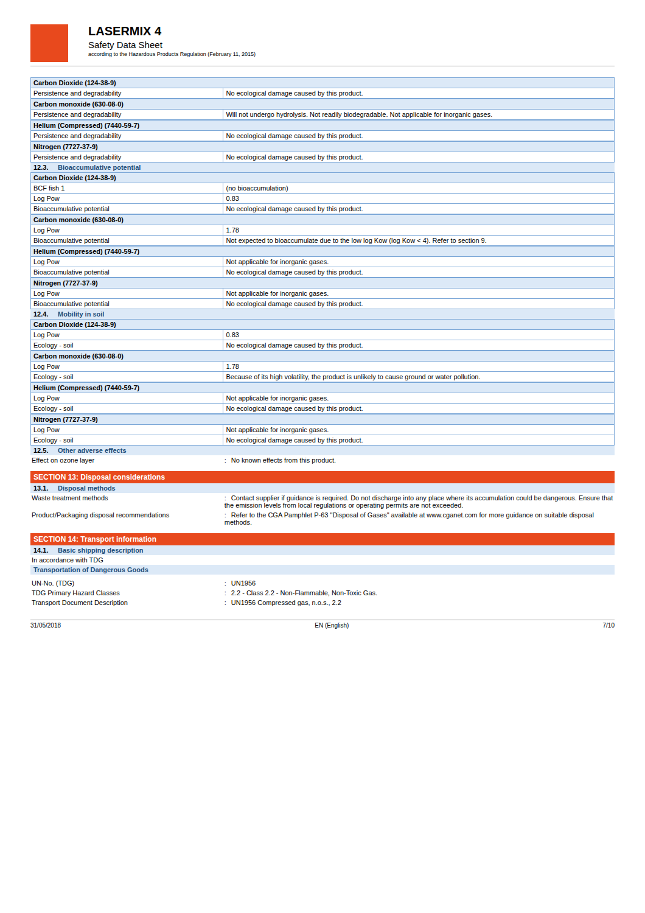Josefgas
LASERMIX 4
Safety Data Sheet
according to the Hazardous Products Regulation (February 11, 2015)
| Carbon Dioxide (124-38-9) |
| Persistence and degradability | No ecological damage caused by this product. |
| Carbon monoxide (630-08-0) |
| Persistence and degradability | Will not undergo hydrolysis. Not readily biodegradable. Not applicable for inorganic gases. |
| Helium (Compressed) (7440-59-7) |
| Persistence and degradability | No ecological damage caused by this product. |
| Nitrogen (7727-37-9) |
| Persistence and degradability | No ecological damage caused by this product. |
12.3. Bioaccumulative potential
| Carbon Dioxide (124-38-9) |
| BCF fish 1 | (no bioaccumulation) |
| Log Pow | 0.83 |
| Bioaccumulative potential | No ecological damage caused by this product. |
| Carbon monoxide (630-08-0) |
| Log Pow | 1.78 |
| Bioaccumulative potential | Not expected to bioaccumulate due to the low log Kow (log Kow < 4). Refer to section 9. |
| Helium (Compressed) (7440-59-7) |
| Log Pow | Not applicable for inorganic gases. |
| Bioaccumulative potential | No ecological damage caused by this product. |
| Nitrogen (7727-37-9) |
| Log Pow | Not applicable for inorganic gases. |
| Bioaccumulative potential | No ecological damage caused by this product. |
12.4. Mobility in soil
| Carbon Dioxide (124-38-9) |
| Log Pow | 0.83 |
| Ecology - soil | No ecological damage caused by this product. |
| Carbon monoxide (630-08-0) |
| Log Pow | 1.78 |
| Ecology - soil | Because of its high volatility, the product is unlikely to cause ground or water pollution. |
| Helium (Compressed) (7440-59-7) |
| Log Pow | Not applicable for inorganic gases. |
| Ecology - soil | No ecological damage caused by this product. |
| Nitrogen (7727-37-9) |
| Log Pow | Not applicable for inorganic gases. |
| Ecology - soil | No ecological damage caused by this product. |
12.5. Other adverse effects
Effect on ozone layer
: No known effects from this product.
SECTION 13: Disposal considerations
13.1. Disposal methods
Waste treatment methods
: Contact supplier if guidance is required. Do not discharge into any place where its accumulation could be dangerous. Ensure that the emission levels from local regulations or operating permits are not exceeded.
Product/Packaging disposal recommendations
: Refer to the CGA Pamphlet P-63 "Disposal of Gases" available at www.cganet.com for more guidance on suitable disposal methods.
SECTION 14: Transport information
14.1. Basic shipping description
In accordance with TDG
Transportation of Dangerous Goods
UN-No. (TDG)
: UN1956
TDG Primary Hazard Classes
: 2.2 - Class 2.2 - Non-Flammable, Non-Toxic Gas.
Transport Document Description
: UN1956 Compressed gas, n.o.s., 2.2
31/05/2018
EN (English)
7/10